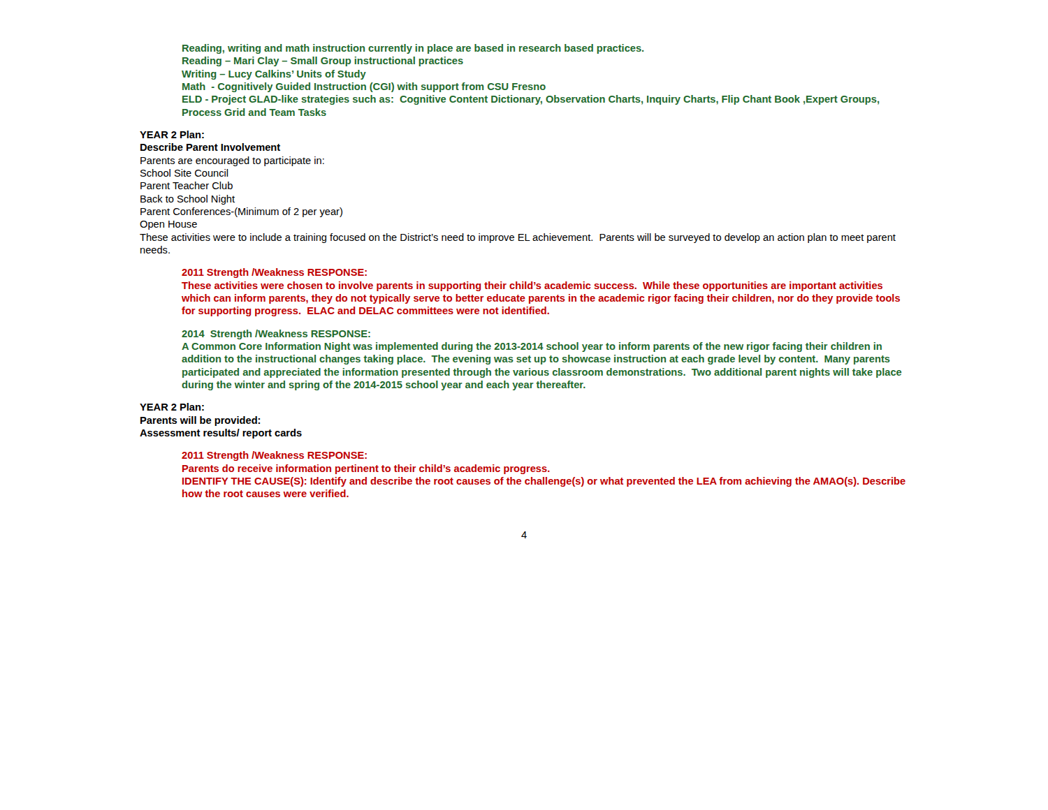Reading, writing and math instruction currently in place are based in research based practices.
Reading – Mari Clay – Small Group instructional practices
Writing – Lucy Calkins’ Units of Study
Math - Cognitively Guided Instruction (CGI) with support from CSU Fresno
ELD - Project GLAD-like strategies such as: Cognitive Content Dictionary, Observation Charts, Inquiry Charts, Flip Chant Book ,Expert Groups, Process Grid and Team Tasks
YEAR 2 Plan:
Describe Parent Involvement
Parents are encouraged to participate in:
School Site Council
Parent Teacher Club
Back to School Night
Parent Conferences-(Minimum of 2 per year)
Open House
These activities were to include a training focused on the District’s need to improve EL achievement. Parents will be surveyed to develop an action plan to meet parent needs.
2011 Strength /Weakness RESPONSE:
These activities were chosen to involve parents in supporting their child’s academic success. While these opportunities are important activities which can inform parents, they do not typically serve to better educate parents in the academic rigor facing their children, nor do they provide tools for supporting progress. ELAC and DELAC committees were not identified.
2014 Strength /Weakness RESPONSE:
A Common Core Information Night was implemented during the 2013-2014 school year to inform parents of the new rigor facing their children in addition to the instructional changes taking place. The evening was set up to showcase instruction at each grade level by content. Many parents participated and appreciated the information presented through the various classroom demonstrations. Two additional parent nights will take place during the winter and spring of the 2014-2015 school year and each year thereafter.
YEAR 2 Plan:
Parents will be provided:
Assessment results/ report cards
2011 Strength /Weakness RESPONSE:
Parents do receive information pertinent to their child’s academic progress.
IDENTIFY THE CAUSE(S): Identify and describe the root causes of the challenge(s) or what prevented the LEA from achieving the AMAO(s). Describe how the root causes were verified.
4